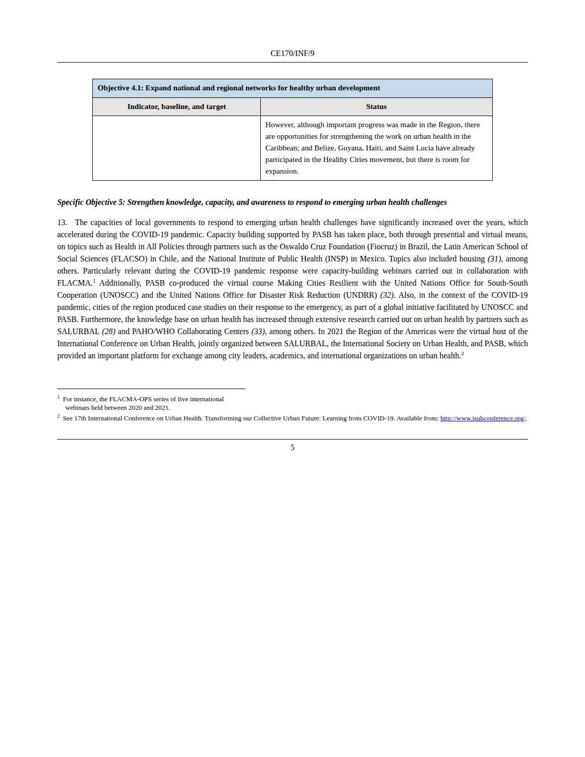CE170/INF/9
| Objective 4.1: Expand national and regional networks for healthy urban development |
| Indicator, baseline, and target | Status |
| | However, although important progress was made in the Region, there are opportunities for strengthening the work on urban health in the Caribbean; and Belize, Guyana, Haiti, and Saint Lucia have already participated in the Healthy Cities movement, but there is room for expansion. |
Specific Objective 5: Strengthen knowledge, capacity, and awareness to respond to emerging urban health challenges
13. The capacities of local governments to respond to emerging urban health challenges have significantly increased over the years, which accelerated during the COVID-19 pandemic. Capacity building supported by PASB has taken place, both through presential and virtual means, on topics such as Health in All Policies through partners such as the Oswaldo Cruz Foundation (Fiocruz) in Brazil, the Latin American School of Social Sciences (FLACSO) in Chile, and the National Institute of Public Health (INSP) in Mexico. Topics also included housing (31), among others. Particularly relevant during the COVID-19 pandemic response were capacity-building webinars carried out in collaboration with FLACMA.1 Additionally, PASB co-produced the virtual course Making Cities Resilient with the United Nations Office for South-South Cooperation (UNOSCC) and the United Nations Office for Disaster Risk Reduction (UNDRR) (32). Also, in the context of the COVID-19 pandemic, cities of the region produced case studies on their response to the emergency, as part of a global initiative facilitated by UNOSCC and PASB. Furthermore, the knowledge base on urban health has increased through extensive research carried out on urban health by partners such as SALURBAL (28) and PAHO/WHO Collaborating Centers (33), among others. In 2021 the Region of the Americas were the virtual host of the International Conference on Urban Health, jointly organized between SALURBAL, the International Society on Urban Health, and PASB, which provided an important platform for exchange among city leaders, academics, and international organizations on urban health.2
1 For instance, the FLACMA-OPS series of five international webinars held between 2020 and 2021.
2 See 17th International Conference on Urban Health. Transforming our Collective Urban Future: Learning from COVID-19. Available from: http://www.isuhconference.org/.
5